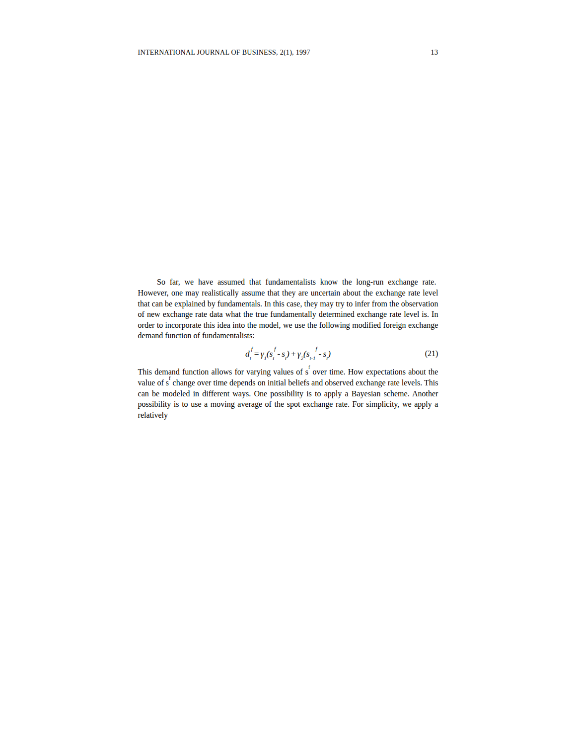International Journal of Business, 2(1), 1997 13
So far, we have assumed that fundamentalists know the long-run exchange rate. However, one may realistically assume that they are uncertain about the exchange rate level that can be explained by fundamentals. In this case, they may try to infer from the observation of new exchange rate data what the true fundamentally determined exchange rate level is. In order to incorporate this idea into the model, we use the following modified foreign exchange demand function of fundamentalists:
dtf=γ1(stf-st)+γ2(st-1f-st) (21)
This demand function allows for varying values of sf over time. How expectations about the value of sf change over time depends on initial beliefs and observed exchange rate levels. This can be modeled in different ways. One possibility is to apply a Bayesian scheme. Another possibility is to use a moving average of the spot exchange rate. For simplicity, we apply a relatively